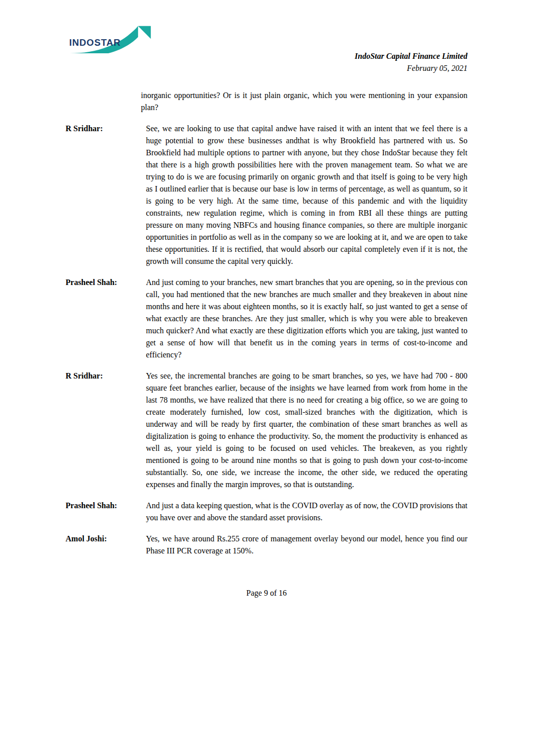INDOSTAR
IndoStar Capital Finance Limited
February 05, 2021
inorganic opportunities? Or is it just plain organic, which you were mentioning in your expansion plan?
R Sridhar:
See, we are looking to use that capital andwe have raised it with an intent that we feel there is a huge potential to grow these businesses andthat is why Brookfield has partnered with us. So Brookfield had multiple options to partner with anyone, but they chose IndoStar because they felt that there is a high growth possibilities here with the proven management team. So what we are trying to do is we are focusing primarily on organic growth and that itself is going to be very high as I outlined earlier that is because our base is low in terms of percentage, as well as quantum, so it is going to be very high. At the same time, because of this pandemic and with the liquidity constraints, new regulation regime, which is coming in from RBI all these things are putting pressure on many moving NBFCs and housing finance companies, so there are multiple inorganic opportunities in portfolio as well as in the company so we are looking at it, and we are open to take these opportunities. If it is rectified, that would absorb our capital completely even if it is not, the growth will consume the capital very quickly.
Prasheel Shah:
And just coming to your branches, new smart branches that you are opening, so in the previous con call, you had mentioned that the new branches are much smaller and they breakeven in about nine months and here it was about eighteen months, so it is exactly half, so just wanted to get a sense of what exactly are these branches. Are they just smaller, which is why you were able to breakeven much quicker? And what exactly are these digitization efforts which you are taking, just wanted to get a sense of how will that benefit us in the coming years in terms of cost-to-income and efficiency?
R Sridhar:
Yes see, the incremental branches are going to be smart branches, so yes, we have had 700 - 800 square feet branches earlier, because of the insights we have learned from work from home in the last 78 months, we have realized that there is no need for creating a big office, so we are going to create moderately furnished, low cost, small-sized branches with the digitization, which is underway and will be ready by first quarter, the combination of these smart branches as well as digitalization is going to enhance the productivity. So, the moment the productivity is enhanced as well as, your yield is going to be focused on used vehicles. The breakeven, as you rightly mentioned is going to be around nine months so that is going to push down your cost-to-income substantially. So, one side, we increase the income, the other side, we reduced the operating expenses and finally the margin improves, so that is outstanding.
Prasheel Shah:
And just a data keeping question, what is the COVID overlay as of now, the COVID provisions that you have over and above the standard asset provisions.
Amol Joshi:
Yes, we have around Rs.255 crore of management overlay beyond our model, hence you find our Phase III PCR coverage at 150%.
Page 9 of 16